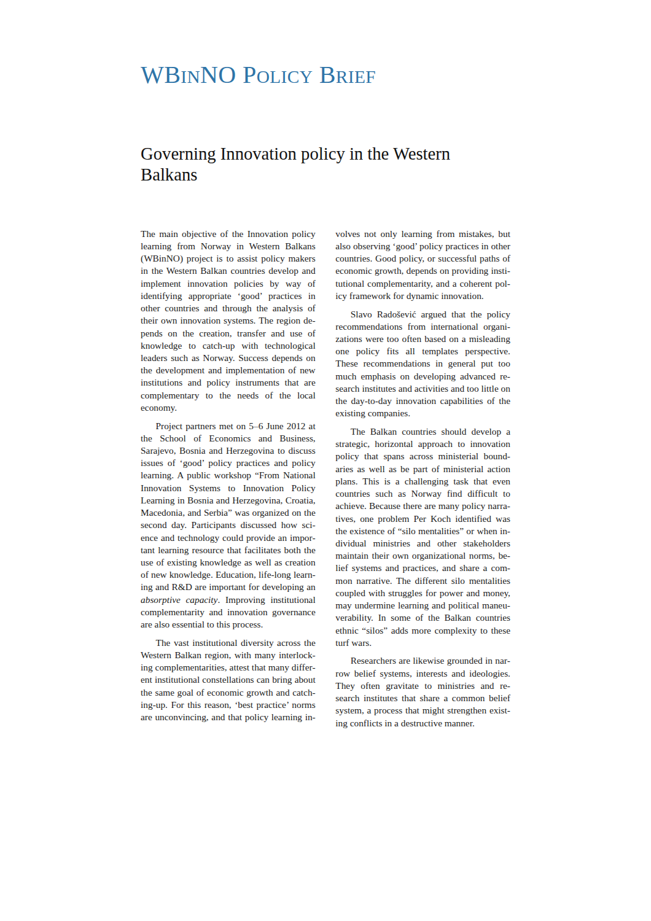WBINNO POLICY BRIEF
Governing Innovation policy in the Western Balkans
The main objective of the Innovation policy learning from Norway in Western Balkans (WBinNO) project is to assist policy makers in the Western Balkan countries develop and implement innovation policies by way of identifying appropriate ‘good’ practices in other countries and through the analysis of their own innovation systems. The region depends on the creation, transfer and use of knowledge to catch-up with technological leaders such as Norway. Success depends on the development and implementation of new institutions and policy instruments that are complementary to the needs of the local economy.
Project partners met on 5–6 June 2012 at the School of Economics and Business, Sarajevo, Bosnia and Herzegovina to discuss issues of ‘good’ policy practices and policy learning. A public workshop “From National Innovation Systems to Innovation Policy Learning in Bosnia and Herzegovina, Croatia, Macedonia, and Serbia” was organized on the second day. Participants discussed how science and technology could provide an important learning resource that facilitates both the use of existing knowledge as well as creation of new knowledge. Education, life-long learning and R&D are important for developing an absorptive capacity. Improving institutional complementarity and innovation governance are also essential to this process.
The vast institutional diversity across the Western Balkan region, with many interlocking complementarities, attest that many different institutional constellations can bring about the same goal of economic growth and catching-up. For this reason, ‘best practice’ norms are unconvincing, and that policy learning involves not only learning from mistakes, but also observing ‘good’ policy practices in other countries. Good policy, or successful paths of economic growth, depends on providing institutional complementarity, and a coherent policy framework for dynamic innovation.
Slavo Radošević argued that the policy recommendations from international organizations were too often based on a misleading one policy fits all templates perspective. These recommendations in general put too much emphasis on developing advanced research institutes and activities and too little on the day-to-day innovation capabilities of the existing companies.
The Balkan countries should develop a strategic, horizontal approach to innovation policy that spans across ministerial boundaries as well as be part of ministerial action plans. This is a challenging task that even countries such as Norway find difficult to achieve. Because there are many policy narratives, one problem Per Koch identified was the existence of “silo mentalities” or when individual ministries and other stakeholders maintain their own organizational norms, belief systems and practices, and share a common narrative. The different silo mentalities coupled with struggles for power and money, may undermine learning and political maneuverability. In some of the Balkan countries ethnic “silos” adds more complexity to these turf wars.
Researchers are likewise grounded in narrow belief systems, interests and ideologies. They often gravitate to ministries and research institutes that share a common belief system, a process that might strengthen existing conflicts in a destructive manner.